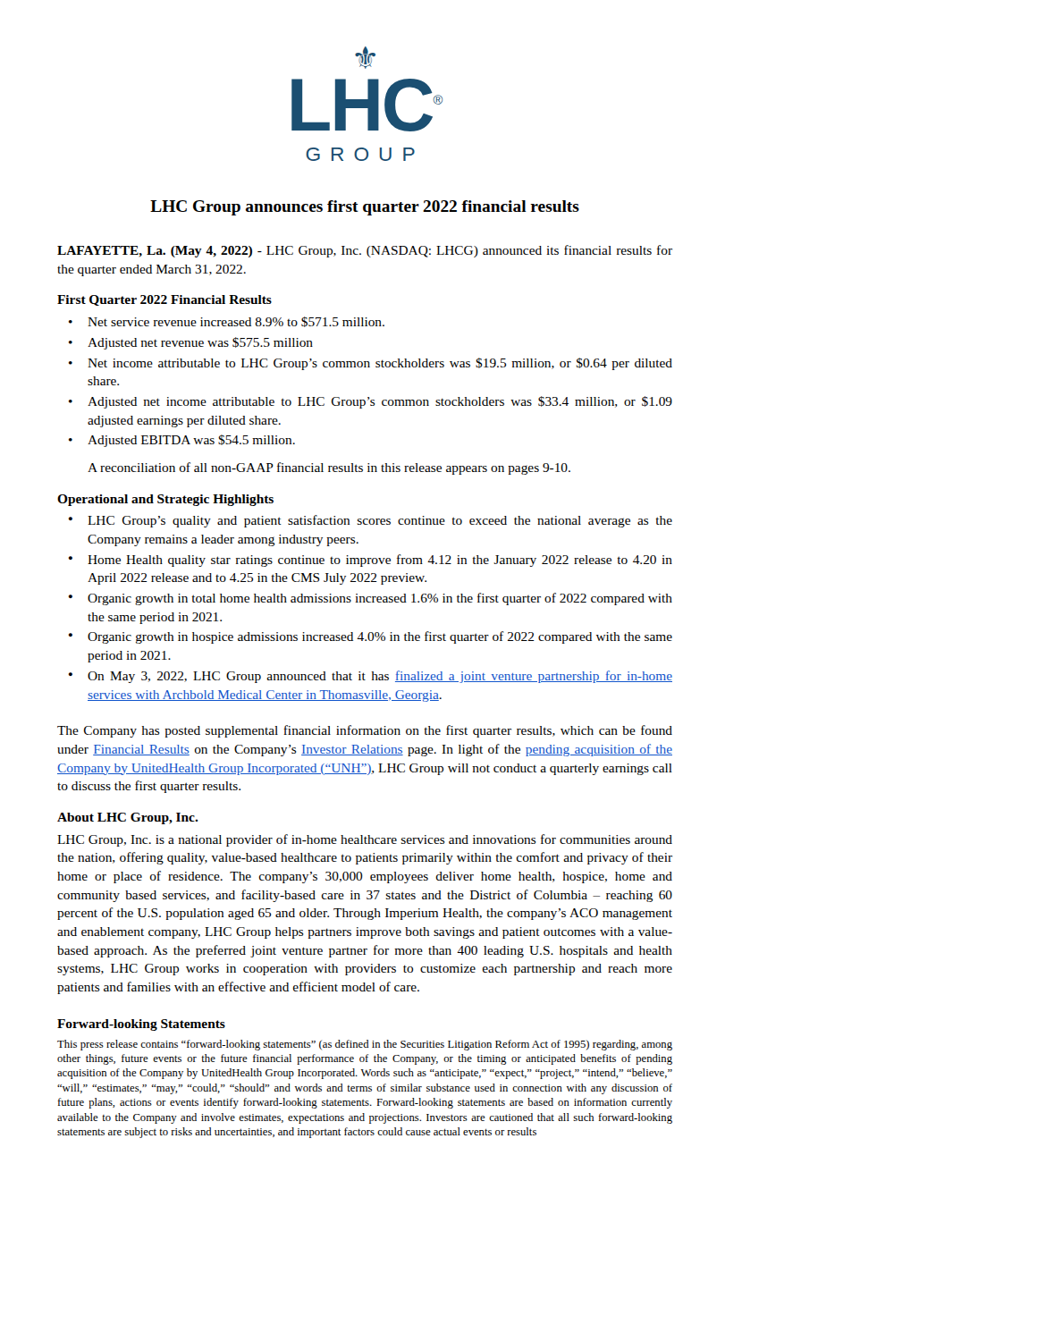⚜
LHC®
GROUP
LHC Group announces first quarter 2022 financial results
LAFAYETTE, La. (May 4, 2022) - LHC Group, Inc. (NASDAQ: LHCG) announced its financial results for the quarter ended March 31, 2022.
First Quarter 2022 Financial Results
Net service revenue increased 8.9% to $571.5 million.
Adjusted net revenue was $575.5 million
Net income attributable to LHC Group’s common stockholders was $19.5 million, or $0.64 per diluted share.
Adjusted net income attributable to LHC Group’s common stockholders was $33.4 million, or $1.09 adjusted earnings per diluted share.
Adjusted EBITDA was $54.5 million.
A reconciliation of all non-GAAP financial results in this release appears on pages 9-10.
Operational and Strategic Highlights
LHC Group’s quality and patient satisfaction scores continue to exceed the national average as the Company remains a leader among industry peers.
Home Health quality star ratings continue to improve from 4.12 in the January 2022 release to 4.20 in April 2022 release and to 4.25 in the CMS July 2022 preview.
Organic growth in total home health admissions increased 1.6% in the first quarter of 2022 compared with the same period in 2021.
Organic growth in hospice admissions increased 4.0% in the first quarter of 2022 compared with the same period in 2021.
On May 3, 2022, LHC Group announced that it has finalized a joint venture partnership for in-home services with Archbold Medical Center in Thomasville, Georgia.
The Company has posted supplemental financial information on the first quarter results, which can be found under Financial Results on the Company’s Investor Relations page. In light of the pending acquisition of the Company by UnitedHealth Group Incorporated (“UNH”), LHC Group will not conduct a quarterly earnings call to discuss the first quarter results.
About LHC Group, Inc.
LHC Group, Inc. is a national provider of in-home healthcare services and innovations for communities around the nation, offering quality, value-based healthcare to patients primarily within the comfort and privacy of their home or place of residence. The company’s 30,000 employees deliver home health, hospice, home and community based services, and facility-based care in 37 states and the District of Columbia – reaching 60 percent of the U.S. population aged 65 and older. Through Imperium Health, the company’s ACO management and enablement company, LHC Group helps partners improve both savings and patient outcomes with a value-based approach. As the preferred joint venture partner for more than 400 leading U.S. hospitals and health systems, LHC Group works in cooperation with providers to customize each partnership and reach more patients and families with an effective and efficient model of care.
Forward-looking Statements
This press release contains “forward-looking statements” (as defined in the Securities Litigation Reform Act of 1995) regarding, among other things, future events or the future financial performance of the Company, or the timing or anticipated benefits of pending acquisition of the Company by UnitedHealth Group Incorporated. Words such as “anticipate,” “expect,” “project,” “intend,” “believe,” “will,” “estimates,” “may,” “could,” “should” and words and terms of similar substance used in connection with any discussion of future plans, actions or events identify forward-looking statements. Forward-looking statements are based on information currently available to the Company and involve estimates, expectations and projections. Investors are cautioned that all such forward-looking statements are subject to risks and uncertainties, and important factors could cause actual events or results